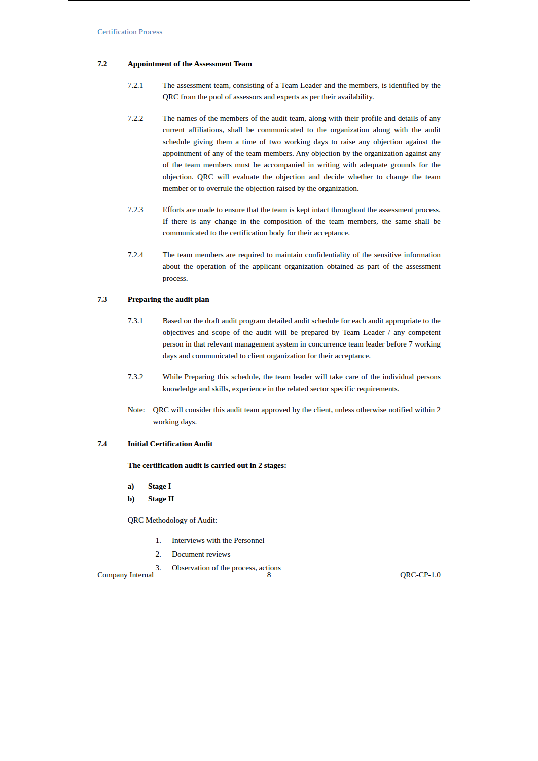Certification Process
7.2
Appointment of the Assessment Team
7.2.1
The assessment team, consisting of a Team Leader and the members, is identified by the QRC from the pool of assessors and experts as per their availability.
7.2.2
The names of the members of the audit team, along with their profile and details of any current affiliations, shall be communicated to the organization along with the audit schedule giving them a time of two working days to raise any objection against the appointment of any of the team members. Any objection by the organization against any of the team members must be accompanied in writing with adequate grounds for the objection. QRC will evaluate the objection and decide whether to change the team member or to overrule the objection raised by the organization.
7.2.3
Efforts are made to ensure that the team is kept intact throughout the assessment process. If there is any change in the composition of the team members, the same shall be communicated to the certification body for their acceptance.
7.2.4
The team members are required to maintain confidentiality of the sensitive information about the operation of the applicant organization obtained as part of the assessment process.
7.3
Preparing the audit plan
7.3.1
Based on the draft audit program detailed audit schedule for each audit appropriate to the objectives and scope of the audit will be prepared by Team Leader / any competent person in that relevant management system in concurrence team leader before 7 working days and communicated to client organization for their acceptance.
7.3.2
While Preparing this schedule, the team leader will take care of the individual persons knowledge and skills, experience in the related sector specific requirements.
Note:
QRC will consider this audit team approved by the client, unless otherwise notified within 2 working days.
7.4
Initial Certification Audit
The certification audit is carried out in 2 stages:
a) Stage I
b) Stage II
QRC Methodology of Audit:
Interviews with the Personnel
Document reviews
Observation of the process, actions
Company Internal 8 QRC-CP-1.0